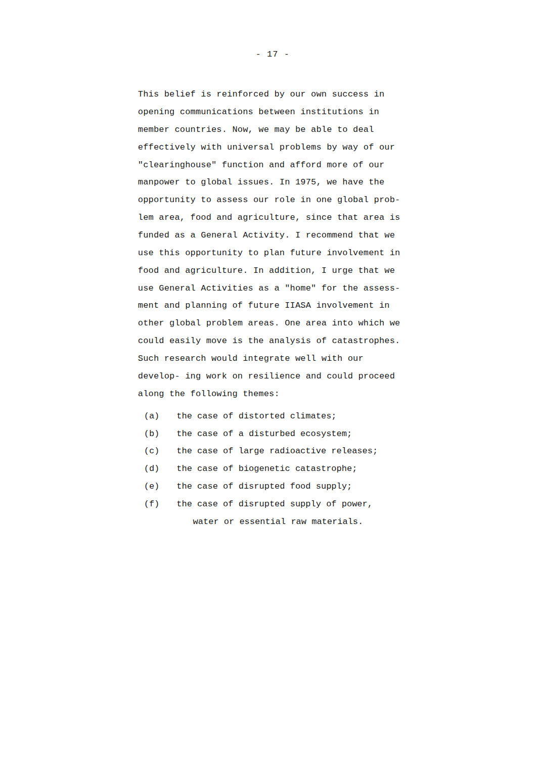- 17 -
This belief is reinforced by our own success in opening communications between institutions in member countries. Now, we may be able to deal effectively with universal problems by way of our "clearinghouse" function and afford more of our manpower to global issues. In 1975, we have the opportunity to assess our role in one global prob- lem area, food and agriculture, since that area is funded as a General Activity. I recommend that we use this opportunity to plan future involvement in food and agriculture. In addition, I urge that we use General Activities as a "home" for the assess- ment and planning of future IIASA involvement in other global problem areas. One area into which we could easily move is the analysis of catastrophes. Such research would integrate well with our develop- ing work on resilience and could proceed along the following themes:
(a) the case of distorted climates;
(b) the case of a disturbed ecosystem;
(c) the case of large radioactive releases;
(d) the case of biogenetic catastrophe;
(e) the case of disrupted food supply;
(f) the case of disrupted supply of power, water or essential raw materials.